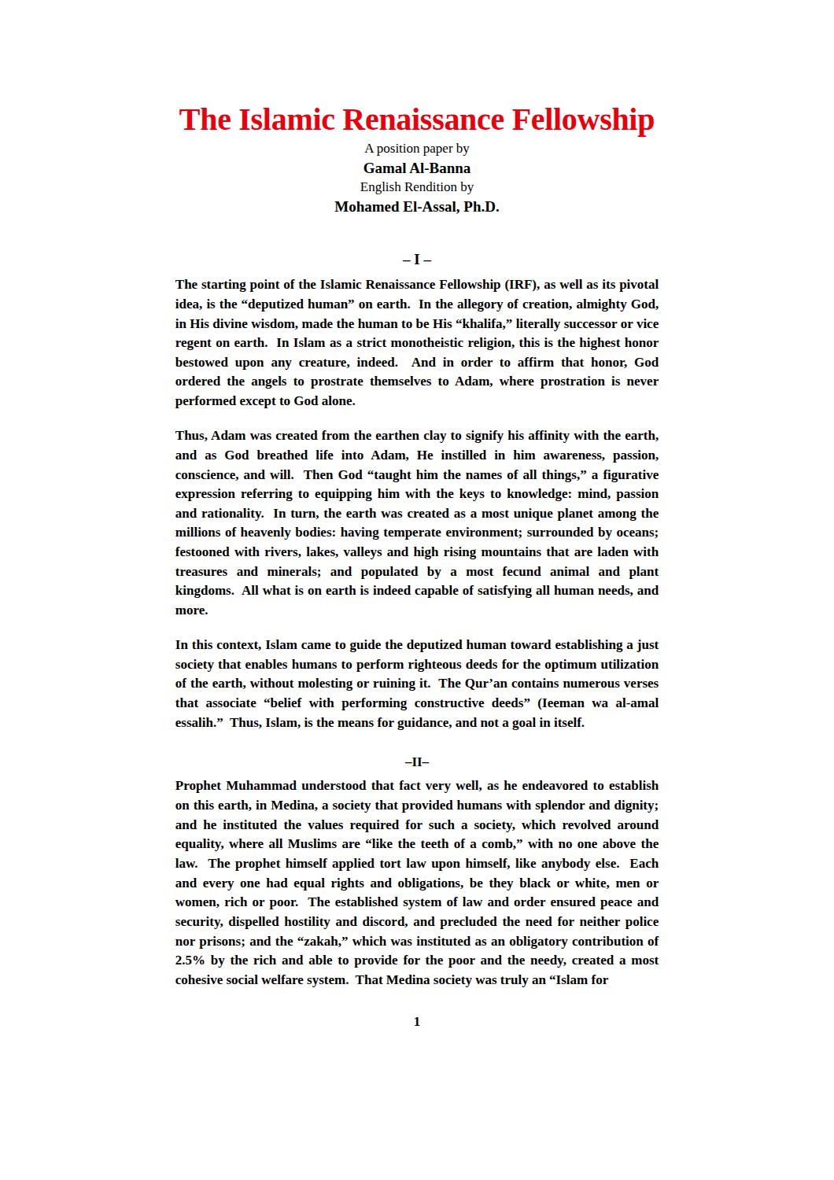The Islamic Renaissance Fellowship
A position paper by
Gamal Al-Banna
English Rendition by
Mohamed El-Assal, Ph.D.
– I –
The starting point of the Islamic Renaissance Fellowship (IRF), as well as its pivotal idea, is the “deputized human” on earth. In the allegory of creation, almighty God, in His divine wisdom, made the human to be His “khalifa,” literally successor or vice regent on earth. In Islam as a strict monotheistic religion, this is the highest honor bestowed upon any creature, indeed. And in order to affirm that honor, God ordered the angels to prostrate themselves to Adam, where prostration is never performed except to God alone.
Thus, Adam was created from the earthen clay to signify his affinity with the earth, and as God breathed life into Adam, He instilled in him awareness, passion, conscience, and will. Then God “taught him the names of all things,” a figurative expression referring to equipping him with the keys to knowledge: mind, passion and rationality. In turn, the earth was created as a most unique planet among the millions of heavenly bodies: having temperate environment; surrounded by oceans; festooned with rivers, lakes, valleys and high rising mountains that are laden with treasures and minerals; and populated by a most fecund animal and plant kingdoms. All what is on earth is indeed capable of satisfying all human needs, and more.
In this context, Islam came to guide the deputized human toward establishing a just society that enables humans to perform righteous deeds for the optimum utilization of the earth, without molesting or ruining it. The Qur’an contains numerous verses that associate “belief with performing constructive deeds” (Ieeman wa al-amal essalih.” Thus, Islam, is the means for guidance, and not a goal in itself.
–II–
Prophet Muhammad understood that fact very well, as he endeavored to establish on this earth, in Medina, a society that provided humans with splendor and dignity; and he instituted the values required for such a society, which revolved around equality, where all Muslims are “like the teeth of a comb,” with no one above the law. The prophet himself applied tort law upon himself, like anybody else. Each and every one had equal rights and obligations, be they black or white, men or women, rich or poor. The established system of law and order ensured peace and security, dispelled hostility and discord, and precluded the need for neither police nor prisons; and the “zakah,” which was instituted as an obligatory contribution of 2.5% by the rich and able to provide for the poor and the needy, created a most cohesive social welfare system. That Medina society was truly an “Islam for
1